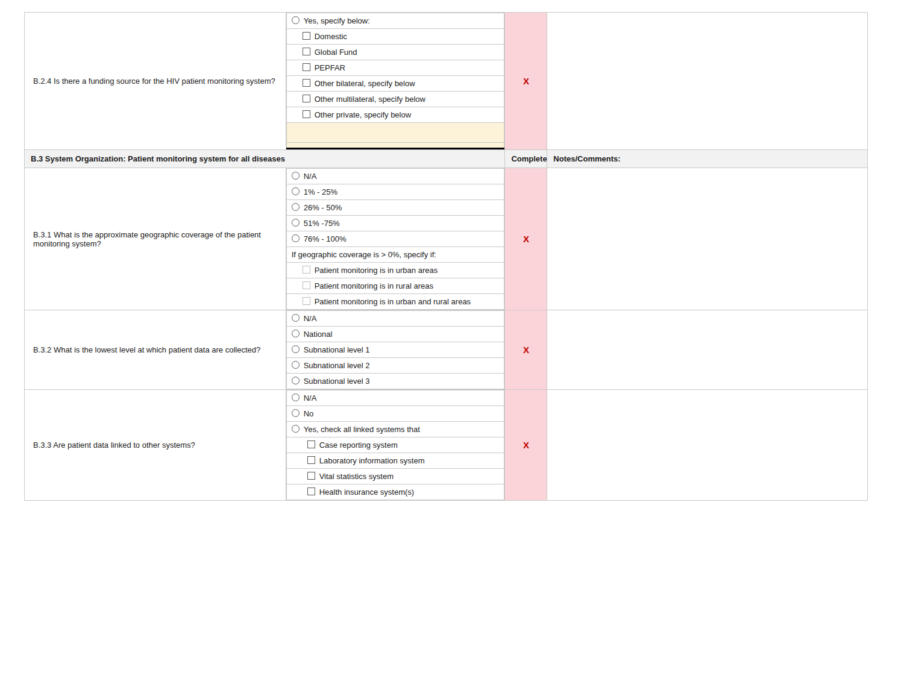| B.2.4 Is there a funding source for the HIV patient monitoring system? | / Yes, specify below: / / Domestic / / Global Fund / / PEPFAR / / Other bilateral, specify below / / Other multilateral, specify below / / Other private, specify below / | Χ | |
| B.3 System Organization: Patient monitoring system for all diseases | Complete | Notes/Comments: |
| B.3.1 What is the approximate geographic coverage of the patient monitoring system? | / N/A / / 1% - 25% / / 26% - 50% / / 51% -75% / / 76% - 100% / / If geographic coverage is > 0%, specify if: / / Patient monitoring is in urban areas / / Patient monitoring is in rural areas / / Patient monitoring is in urban and rural areas / | Χ | |
| B.3.2 What is the lowest level at which patient data are collected? | / N/A / / National / / Subnational level 1 / / Subnational level 2 / / Subnational level 3 / | Χ | |
| B.3.3 Are patient data linked to other systems? | / N/A / / No / / Yes, check all linked systems that / / Case reporting system / / Laboratory information system / / Vital statistics system / / Health insurance system(s) / | Χ | |